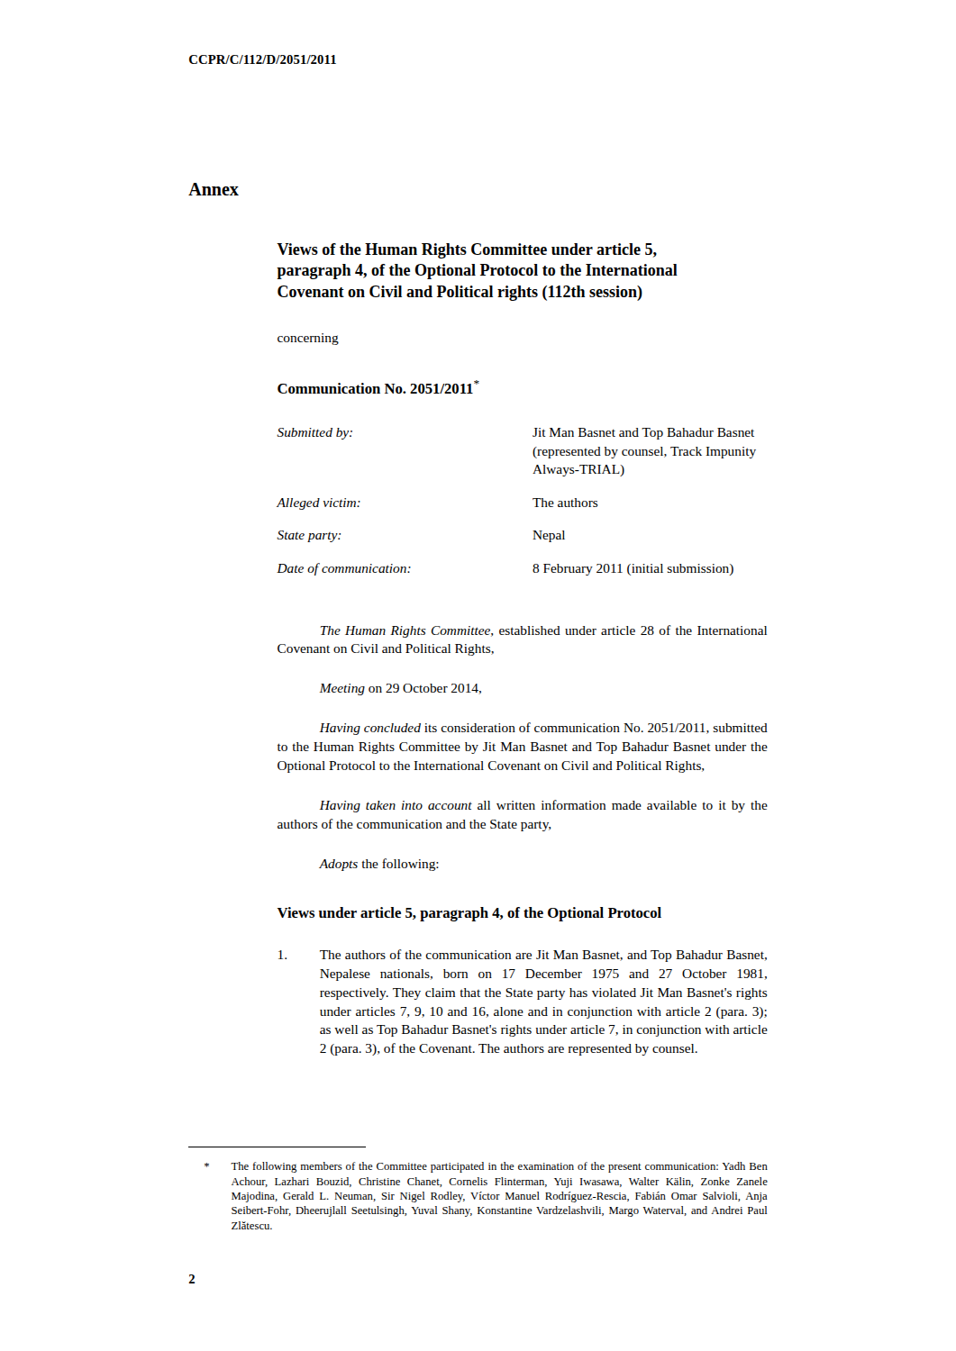CCPR/C/112/D/2051/2011
Annex
Views of the Human Rights Committee under article 5,
paragraph 4, of the Optional Protocol to the International
Covenant on Civil and Political rights (112th session)
concerning
Communication No. 2051/2011*
| Submitted by: | Jit Man Basnet and Top Bahadur Basnet (represented by counsel, Track Impunity Always-TRIAL) |
| Alleged victim: | The authors |
| State party: | Nepal |
| Date of communication: | 8 February 2011 (initial submission) |
The Human Rights Committee, established under article 28 of the International Covenant on Civil and Political Rights,
Meeting on 29 October 2014,
Having concluded its consideration of communication No. 2051/2011, submitted to the Human Rights Committee by Jit Man Basnet and Top Bahadur Basnet under the Optional Protocol to the International Covenant on Civil and Political Rights,
Having taken into account all written information made available to it by the authors of the communication and the State party,
Adopts the following:
Views under article 5, paragraph 4, of the Optional Protocol
1. The authors of the communication are Jit Man Basnet, and Top Bahadur Basnet, Nepalese nationals, born on 17 December 1975 and 27 October 1981, respectively. They claim that the State party has violated Jit Man Basnet's rights under articles 7, 9, 10 and 16, alone and in conjunction with article 2 (para. 3); as well as Top Bahadur Basnet's rights under article 7, in conjunction with article 2 (para. 3), of the Covenant. The authors are represented by counsel.
*The following members of the Committee participated in the examination of the present communication: Yadh Ben Achour, Lazhari Bouzid, Christine Chanet, Cornelis Flinterman, Yuji Iwasawa, Walter Kälin, Zonke Zanele Majodina, Gerald L. Neuman, Sir Nigel Rodley, Víctor Manuel Rodríguez-Rescia, Fabián Omar Salvioli, Anja Seibert-Fohr, Dheerujlall Seetulsingh, Yuval Shany, Konstantine Vardzelashvili, Margo Waterval, and Andrei Paul Zlătescu.
2